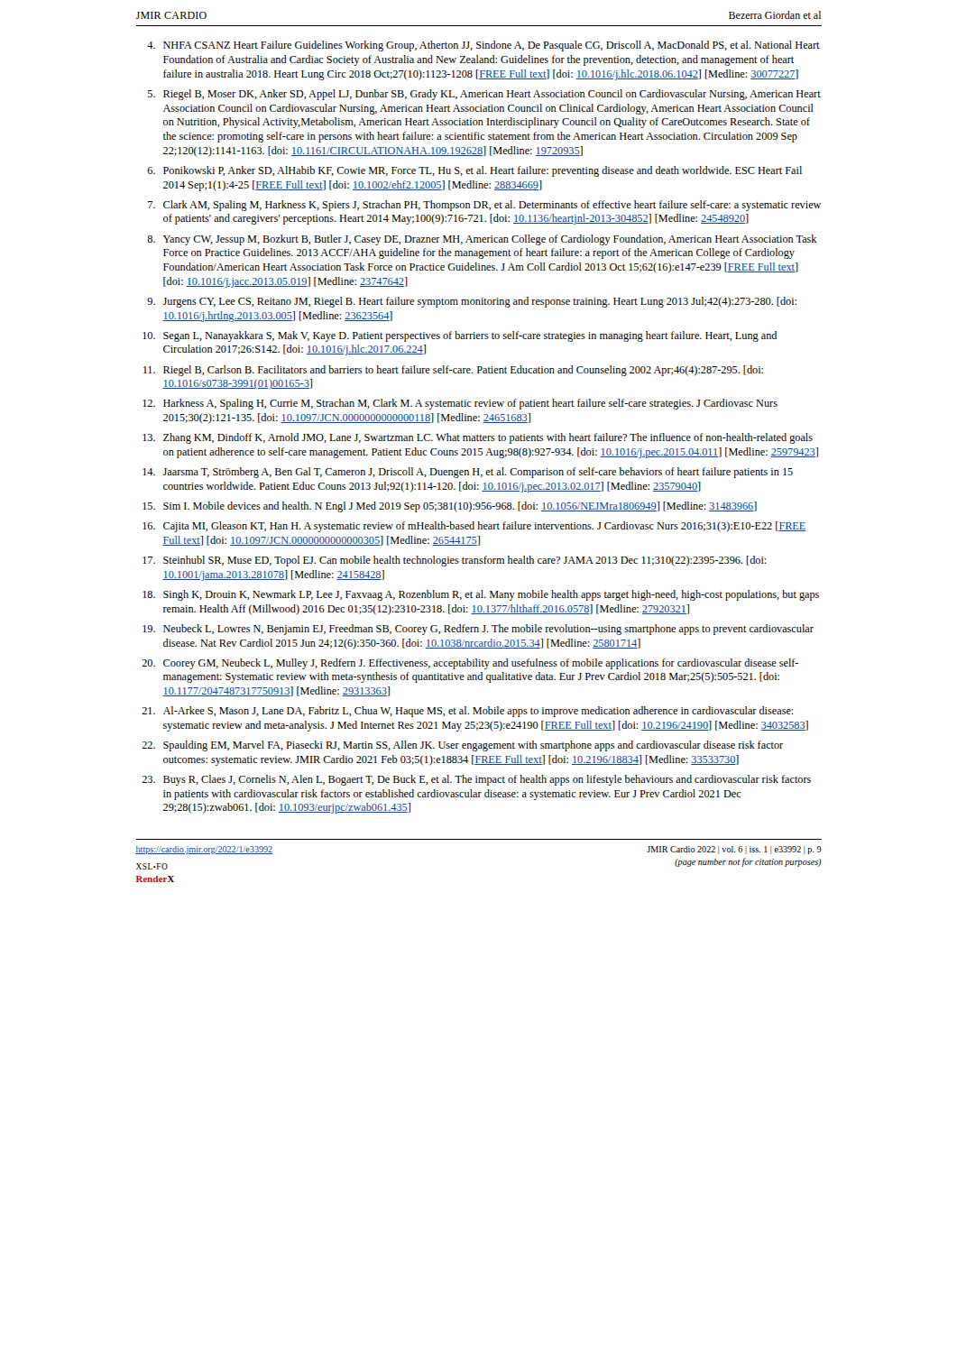JMIR CARDIO
Bezerra Giordan et al
4. NHFA CSANZ Heart Failure Guidelines Working Group, Atherton JJ, Sindone A, De Pasquale CG, Driscoll A, MacDonald PS, et al. National Heart Foundation of Australia and Cardiac Society of Australia and New Zealand: Guidelines for the prevention, detection, and management of heart failure in australia 2018. Heart Lung Circ 2018 Oct;27(10):1123-1208 [FREE Full text] [doi: 10.1016/j.hlc.2018.06.1042] [Medline: 30077227]
5. Riegel B, Moser DK, Anker SD, Appel LJ, Dunbar SB, Grady KL, American Heart Association Council on Cardiovascular Nursing, American Heart Association Council on Cardiovascular Nursing, American Heart Association Council on Clinical Cardiology, American Heart Association Council on Nutrition, Physical Activity,Metabolism, American Heart Association Interdisciplinary Council on Quality of CareOutcomes Research. State of the science: promoting self-care in persons with heart failure: a scientific statement from the American Heart Association. Circulation 2009 Sep 22;120(12):1141-1163. [doi: 10.1161/CIRCULATIONAHA.109.192628] [Medline: 19720935]
6. Ponikowski P, Anker SD, AlHabib KF, Cowie MR, Force TL, Hu S, et al. Heart failure: preventing disease and death worldwide. ESC Heart Fail 2014 Sep;1(1):4-25 [FREE Full text] [doi: 10.1002/ehf2.12005] [Medline: 28834669]
7. Clark AM, Spaling M, Harkness K, Spiers J, Strachan PH, Thompson DR, et al. Determinants of effective heart failure self-care: a systematic review of patients' and caregivers' perceptions. Heart 2014 May;100(9):716-721. [doi: 10.1136/heartjnl-2013-304852] [Medline: 24548920]
8. Yancy CW, Jessup M, Bozkurt B, Butler J, Casey DE, Drazner MH, American College of Cardiology Foundation, American Heart Association Task Force on Practice Guidelines. 2013 ACCF/AHA guideline for the management of heart failure: a report of the American College of Cardiology Foundation/American Heart Association Task Force on Practice Guidelines. J Am Coll Cardiol 2013 Oct 15;62(16):e147-e239 [FREE Full text] [doi: 10.1016/j.jacc.2013.05.019] [Medline: 23747642]
9. Jurgens CY, Lee CS, Reitano JM, Riegel B. Heart failure symptom monitoring and response training. Heart Lung 2013 Jul;42(4):273-280. [doi: 10.1016/j.hrtlng.2013.03.005] [Medline: 23623564]
10. Segan L, Nanayakkara S, Mak V, Kaye D. Patient perspectives of barriers to self-care strategies in managing heart failure. Heart, Lung and Circulation 2017;26:S142. [doi: 10.1016/j.hlc.2017.06.224]
11. Riegel B, Carlson B. Facilitators and barriers to heart failure self-care. Patient Education and Counseling 2002 Apr;46(4):287-295. [doi: 10.1016/s0738-3991(01)00165-3]
12. Harkness A, Spaling H, Currie M, Strachan M, Clark M. A systematic review of patient heart failure self-care strategies. J Cardiovasc Nurs 2015;30(2):121-135. [doi: 10.1097/JCN.0000000000000118] [Medline: 24651683]
13. Zhang KM, Dindoff K, Arnold JMO, Lane J, Swartzman LC. What matters to patients with heart failure? The influence of non-health-related goals on patient adherence to self-care management. Patient Educ Couns 2015 Aug;98(8):927-934. [doi: 10.1016/j.pec.2015.04.011] [Medline: 25979423]
14. Jaarsma T, Strömberg A, Ben Gal T, Cameron J, Driscoll A, Duengen H, et al. Comparison of self-care behaviors of heart failure patients in 15 countries worldwide. Patient Educ Couns 2013 Jul;92(1):114-120. [doi: 10.1016/j.pec.2013.02.017] [Medline: 23579040]
15. Sim I. Mobile devices and health. N Engl J Med 2019 Sep 05;381(10):956-968. [doi: 10.1056/NEJMra1806949] [Medline: 31483966]
16. Cajita MI, Gleason KT, Han H. A systematic review of mHealth-based heart failure interventions. J Cardiovasc Nurs 2016;31(3):E10-E22 [FREE Full text] [doi: 10.1097/JCN.0000000000000305] [Medline: 26544175]
17. Steinhubl SR, Muse ED, Topol EJ. Can mobile health technologies transform health care? JAMA 2013 Dec 11;310(22):2395-2396. [doi: 10.1001/jama.2013.281078] [Medline: 24158428]
18. Singh K, Drouin K, Newmark LP, Lee J, Faxvaag A, Rozenblum R, et al. Many mobile health apps target high-need, high-cost populations, but gaps remain. Health Aff (Millwood) 2016 Dec 01;35(12):2310-2318. [doi: 10.1377/hlthaff.2016.0578] [Medline: 27920321]
19. Neubeck L, Lowres N, Benjamin EJ, Freedman SB, Coorey G, Redfern J. The mobile revolution--using smartphone apps to prevent cardiovascular disease. Nat Rev Cardiol 2015 Jun 24;12(6):350-360. [doi: 10.1038/nrcardio.2015.34] [Medline: 25801714]
20. Coorey GM, Neubeck L, Mulley J, Redfern J. Effectiveness, acceptability and usefulness of mobile applications for cardiovascular disease self-management: Systematic review with meta-synthesis of quantitative and qualitative data. Eur J Prev Cardiol 2018 Mar;25(5):505-521. [doi: 10.1177/2047487317750913] [Medline: 29313363]
21. Al-Arkee S, Mason J, Lane DA, Fabritz L, Chua W, Haque MS, et al. Mobile apps to improve medication adherence in cardiovascular disease: systematic review and meta-analysis. J Med Internet Res 2021 May 25;23(5):e24190 [FREE Full text] [doi: 10.2196/24190] [Medline: 34032583]
22. Spaulding EM, Marvel FA, Piasecki RJ, Martin SS, Allen JK. User engagement with smartphone apps and cardiovascular disease risk factor outcomes: systematic review. JMIR Cardio 2021 Feb 03;5(1):e18834 [FREE Full text] [doi: 10.2196/18834] [Medline: 33533730]
23. Buys R, Claes J, Cornelis N, Alen L, Bogaert T, De Buck E, et al. The impact of health apps on lifestyle behaviours and cardiovascular risk factors in patients with cardiovascular risk factors or established cardiovascular disease: a systematic review. Eur J Prev Cardiol 2021 Dec 29;28(15):zwab061. [doi: 10.1093/eurjpc/zwab061.435]
https://cardio.jmir.org/2022/1/e33992
XSL•FO
Render X
JMIR Cardio 2022 | vol. 6 | iss. 1 | e33992 | p. 9
(page number not for citation purposes)